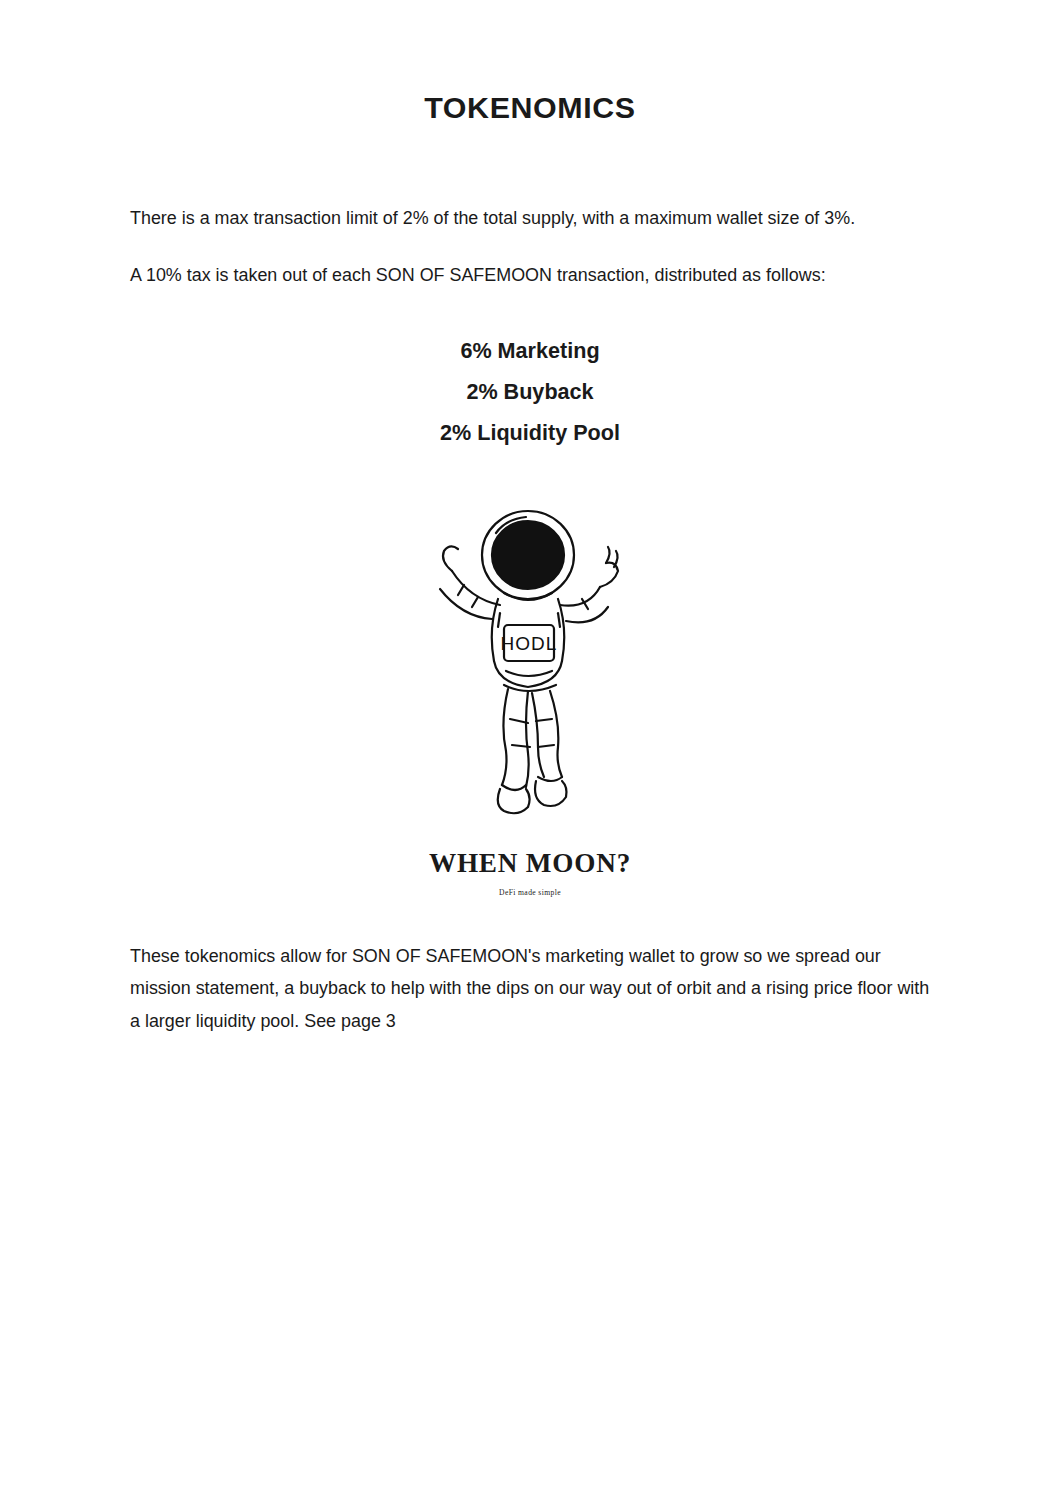TOKENOMICS
There is a max transaction limit of 2% of the total supply, with a maximum wallet size of 3%.
A 10% tax is taken out of each SON OF SAFEMOON transaction, distributed as follows:
6% Marketing
2% Buyback
2% Liquidity Pool
HODL
WHEN MOON?DeFi made simple
These tokenomics allow for SON OF SAFEMOON's marketing wallet to grow so we spread our mission statement, a buyback to help with the dips on our way out of orbit and a rising price floor with a larger liquidity pool. See page 3